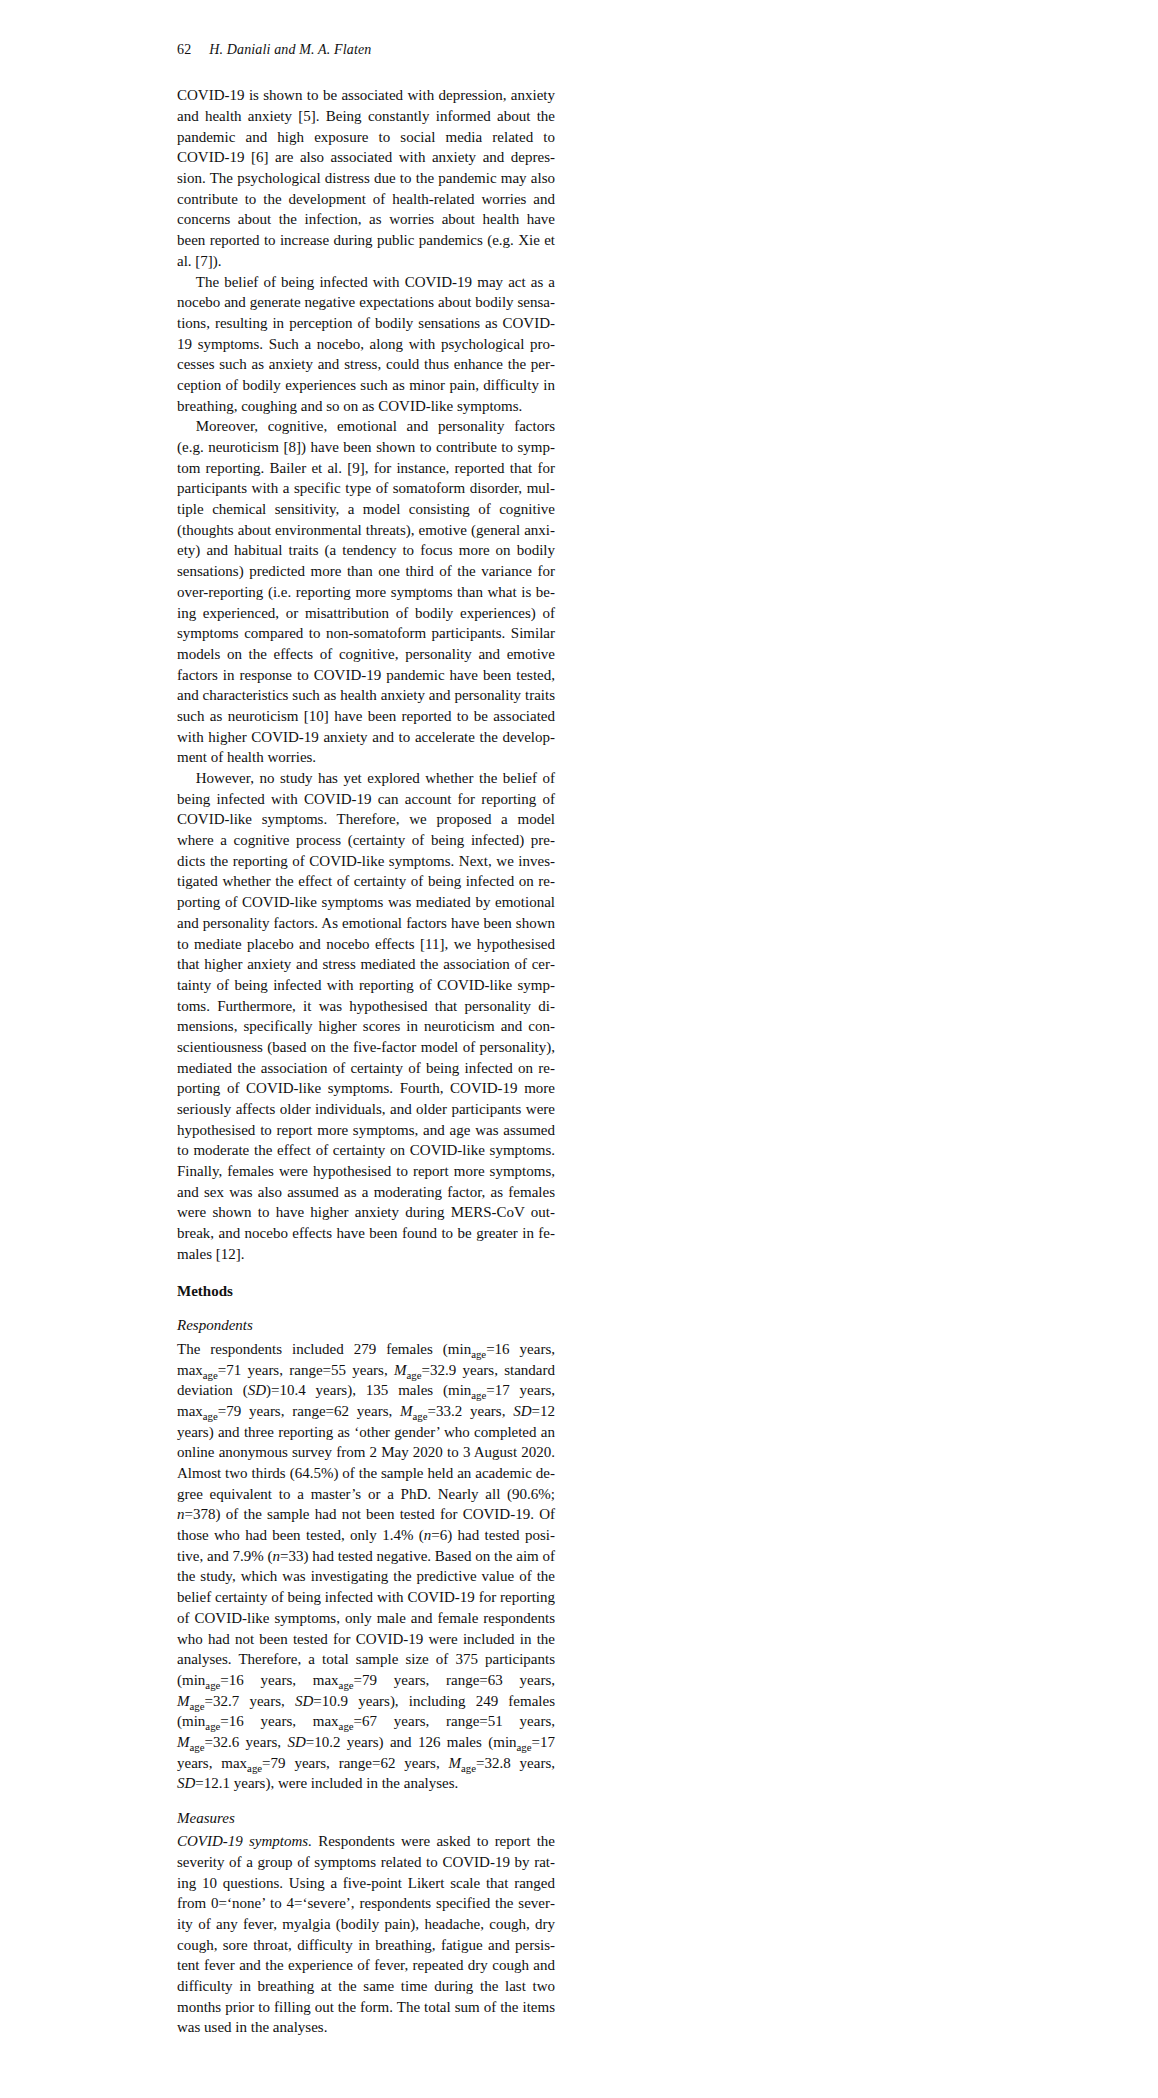62 H. Daniali and M. A. Flaten
COVID-19 is shown to be associated with depression, anxiety and health anxiety [5]. Being constantly informed about the pandemic and high exposure to social media related to COVID-19 [6] are also associated with anxiety and depression. The psychological distress due to the pandemic may also contribute to the development of health-related worries and concerns about the infection, as worries about health have been reported to increase during public pandemics (e.g. Xie et al. [7]).
The belief of being infected with COVID-19 may act as a nocebo and generate negative expectations about bodily sensations, resulting in perception of bodily sensations as COVID-19 symptoms. Such a nocebo, along with psychological processes such as anxiety and stress, could thus enhance the perception of bodily experiences such as minor pain, difficulty in breathing, coughing and so on as COVID-like symptoms.
Moreover, cognitive, emotional and personality factors (e.g. neuroticism [8]) have been shown to contribute to symptom reporting. Bailer et al. [9], for instance, reported that for participants with a specific type of somatoform disorder, multiple chemical sensitivity, a model consisting of cognitive (thoughts about environmental threats), emotive (general anxiety) and habitual traits (a tendency to focus more on bodily sensations) predicted more than one third of the variance for over-reporting (i.e. reporting more symptoms than what is being experienced, or misattribution of bodily experiences) of symptoms compared to non-somatoform participants. Similar models on the effects of cognitive, personality and emotive factors in response to COVID-19 pandemic have been tested, and characteristics such as health anxiety and personality traits such as neuroticism [10] have been reported to be associated with higher COVID-19 anxiety and to accelerate the development of health worries.
However, no study has yet explored whether the belief of being infected with COVID-19 can account for reporting of COVID-like symptoms. Therefore, we proposed a model where a cognitive process (certainty of being infected) predicts the reporting of COVID-like symptoms. Next, we investigated whether the effect of certainty of being infected on reporting of COVID-like symptoms was mediated by emotional and personality factors. As emotional factors have been shown to mediate placebo and nocebo effects [11], we hypothesised that higher anxiety and stress mediated the association of certainty of being infected with reporting of COVID-like symptoms. Furthermore, it was hypothesised that personality dimensions, specifically higher scores in neuroticism and conscientiousness (based on the five-factor model of personality), mediated the association of certainty of being infected on reporting of COVID-like symptoms. Fourth, COVID-19 more seriously affects older individuals, and older participants were hypothesised to report more symptoms, and age was assumed to moderate the effect of certainty on COVID-like symptoms. Finally, females were hypothesised to report more symptoms, and sex was also assumed as a moderating factor, as females were shown to have higher anxiety during MERS-CoV outbreak, and nocebo effects have been found to be greater in females [12].
Methods
Respondents
The respondents included 279 females (minage=16 years, maxage=71 years, range=55 years, Mage=32.9 years, standard deviation (SD)=10.4 years), 135 males (minage=17 years, maxage=79 years, range=62 years, Mage=33.2 years, SD=12 years) and three reporting as ‘other gender’ who completed an online anonymous survey from 2 May 2020 to 3 August 2020. Almost two thirds (64.5%) of the sample held an academic degree equivalent to a master’s or a PhD. Nearly all (90.6%; n=378) of the sample had not been tested for COVID-19. Of those who had been tested, only 1.4% (n=6) had tested positive, and 7.9% (n=33) had tested negative. Based on the aim of the study, which was investigating the predictive value of the belief certainty of being infected with COVID-19 for reporting of COVID-like symptoms, only male and female respondents who had not been tested for COVID-19 were included in the analyses. Therefore, a total sample size of 375 participants (minage=16 years, maxage=79 years, range=63 years, Mage=32.7 years, SD=10.9 years), including 249 females (minage=16 years, maxage=67 years, range=51 years, Mage=32.6 years, SD=10.2 years) and 126 males (minage=17 years, maxage=79 years, range=62 years, Mage=32.8 years, SD=12.1 years), were included in the analyses.
Measures
COVID-19 symptoms. Respondents were asked to report the severity of a group of symptoms related to COVID-19 by rating 10 questions. Using a five-point Likert scale that ranged from 0=‘none’ to 4=‘severe’, respondents specified the severity of any fever, myalgia (bodily pain), headache, cough, dry cough, sore throat, difficulty in breathing, fatigue and persistent fever and the experience of fever, repeated dry cough and difficulty in breathing at the same time during the last two months prior to filling out the form. The total sum of the items was used in the analyses.